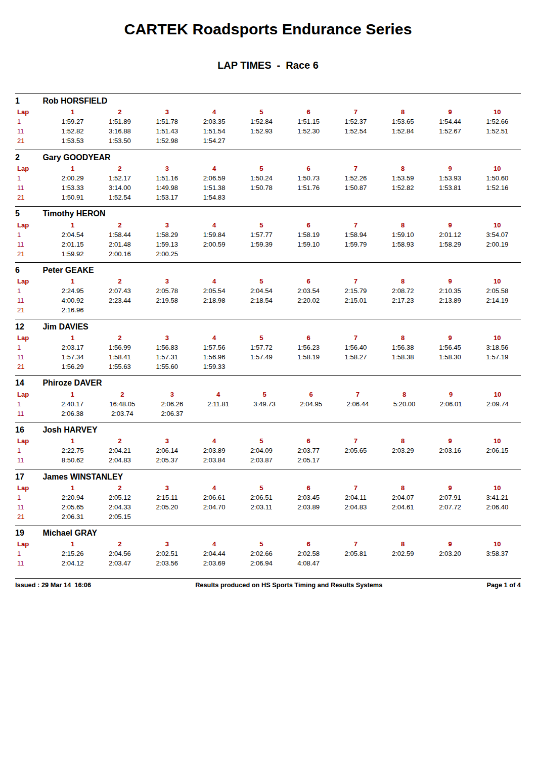CARTEK Roadsports Endurance Series
LAP TIMES - Race 6
1 Rob HORSFIELD
| Lap | 1 | 2 | 3 | 4 | 5 | 6 | 7 | 8 | 9 | 10 |
| --- | --- | --- | --- | --- | --- | --- | --- | --- | --- | --- |
| 1 | 1:59.27 | 1:51.89 | 1:51.78 | 2:03.35 | 1:52.84 | 1:51.15 | 1:52.37 | 1:53.65 | 1:54.44 | 1:52.66 |
| 11 | 1:52.82 | 3:16.88 | 1:51.43 | 1:51.54 | 1:52.93 | 1:52.30 | 1:52.54 | 1:52.84 | 1:52.67 | 1:52.51 |
| 21 | 1:53.53 | 1:53.50 | 1:52.98 | 1:54.27 | | | | | | |
2 Gary GOODYEAR
| Lap | 1 | 2 | 3 | 4 | 5 | 6 | 7 | 8 | 9 | 10 |
| --- | --- | --- | --- | --- | --- | --- | --- | --- | --- | --- |
| 1 | 2:00.29 | 1:52.17 | 1:51.16 | 2:06.59 | 1:50.24 | 1:50.73 | 1:52.26 | 1:53.59 | 1:53.93 | 1:50.60 |
| 11 | 1:53.33 | 3:14.00 | 1:49.98 | 1:51.38 | 1:50.78 | 1:51.76 | 1:50.87 | 1:52.82 | 1:53.81 | 1:52.16 |
| 21 | 1:50.91 | 1:52.54 | 1:53.17 | 1:54.83 | | | | | | |
5 Timothy HERON
| Lap | 1 | 2 | 3 | 4 | 5 | 6 | 7 | 8 | 9 | 10 |
| --- | --- | --- | --- | --- | --- | --- | --- | --- | --- | --- |
| 1 | 2:04.54 | 1:58.44 | 1:58.29 | 1:59.84 | 1:57.77 | 1:58.19 | 1:58.94 | 1:59.10 | 2:01.12 | 3:54.07 |
| 11 | 2:01.15 | 2:01.48 | 1:59.13 | 2:00.59 | 1:59.39 | 1:59.10 | 1:59.79 | 1:58.93 | 1:58.29 | 2:00.19 |
| 21 | 1:59.92 | 2:00.16 | 2:00.25 | | | | | | | |
6 Peter GEAKE
| Lap | 1 | 2 | 3 | 4 | 5 | 6 | 7 | 8 | 9 | 10 |
| --- | --- | --- | --- | --- | --- | --- | --- | --- | --- | --- |
| 1 | 2:24.95 | 2:07.43 | 2:05.78 | 2:05.54 | 2:04.54 | 2:03.54 | 2:15.79 | 2:08.72 | 2:10.35 | 2:05.58 |
| 11 | 4:00.92 | 2:23.44 | 2:19.58 | 2:18.98 | 2:18.54 | 2:20.02 | 2:15.01 | 2:17.23 | 2:13.89 | 2:14.19 |
| 21 | 2:16.96 | | | | | | | | | |
12 Jim DAVIES
| Lap | 1 | 2 | 3 | 4 | 5 | 6 | 7 | 8 | 9 | 10 |
| --- | --- | --- | --- | --- | --- | --- | --- | --- | --- | --- |
| 1 | 2:03.17 | 1:56.99 | 1:56.83 | 1:57.56 | 1:57.72 | 1:56.23 | 1:56.40 | 1:56.38 | 1:56.45 | 3:18.56 |
| 11 | 1:57.34 | 1:58.41 | 1:57.31 | 1:56.96 | 1:57.49 | 1:58.19 | 1:58.27 | 1:58.38 | 1:58.30 | 1:57.19 |
| 21 | 1:56.29 | 1:55.63 | 1:55.60 | 1:59.33 | | | | | | |
14 Phiroze DAVER
| Lap | 1 | 2 | 3 | 4 | 5 | 6 | 7 | 8 | 9 | 10 |
| --- | --- | --- | --- | --- | --- | --- | --- | --- | --- | --- |
| 1 | 2:40.17 | 16:48.05 | 2:06.26 | 2:11.81 | 3:49.73 | 2:04.95 | 2:06.44 | 5:20.00 | 2:06.01 | 2:09.74 |
| 11 | 2:06.38 | 2:03.74 | 2:06.37 | | | | | | | |
16 Josh HARVEY
| Lap | 1 | 2 | 3 | 4 | 5 | 6 | 7 | 8 | 9 | 10 |
| --- | --- | --- | --- | --- | --- | --- | --- | --- | --- | --- |
| 1 | 2:22.75 | 2:04.21 | 2:06.14 | 2:03.89 | 2:04.09 | 2:03.77 | 2:05.65 | 2:03.29 | 2:03.16 | 2:06.15 |
| 11 | 8:50.62 | 2:04.83 | 2:05.37 | 2:03.84 | 2:03.87 | 2:05.17 | | | | |
17 James WINSTANLEY
| Lap | 1 | 2 | 3 | 4 | 5 | 6 | 7 | 8 | 9 | 10 |
| --- | --- | --- | --- | --- | --- | --- | --- | --- | --- | --- |
| 1 | 2:20.94 | 2:05.12 | 2:15.11 | 2:06.61 | 2:06.51 | 2:03.45 | 2:04.11 | 2:04.07 | 2:07.91 | 3:41.21 |
| 11 | 2:05.65 | 2:04.33 | 2:05.20 | 2:04.70 | 2:03.11 | 2:03.89 | 2:04.83 | 2:04.61 | 2:07.72 | 2:06.40 |
| 21 | 2:06.31 | 2:05.15 | | | | | | | | |
19 Michael GRAY
| Lap | 1 | 2 | 3 | 4 | 5 | 6 | 7 | 8 | 9 | 10 |
| --- | --- | --- | --- | --- | --- | --- | --- | --- | --- | --- |
| 1 | 2:15.26 | 2:04.56 | 2:02.51 | 2:04.44 | 2:02.66 | 2:02.58 | 2:05.81 | 2:02.59 | 2:03.20 | 3:58.37 |
| 11 | 2:04.12 | 2:03.47 | 2:03.56 | 2:03.69 | 2:06.94 | 4:08.47 | | | | |
Issued : 29 Mar 14 16:06 Results produced on HS Sports Timing and Results Systems Page 1 of 4